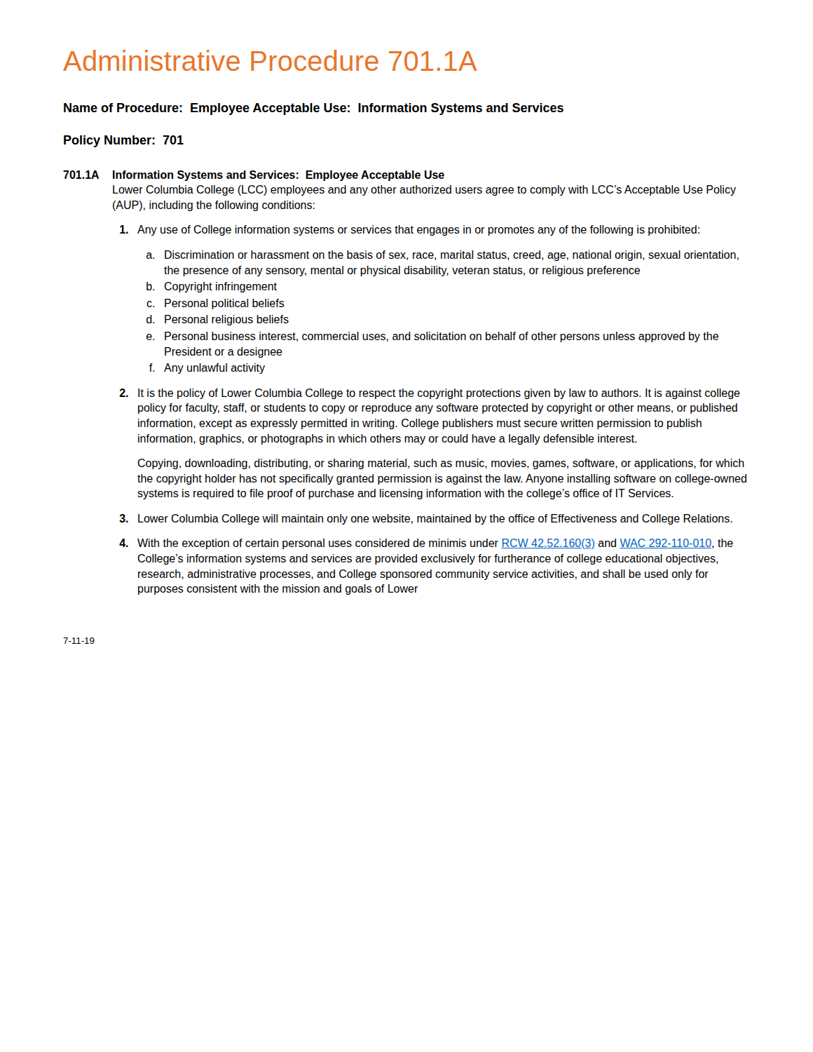Administrative Procedure 701.1A
Name of Procedure: Employee Acceptable Use: Information Systems and Services
Policy Number: 701
701.1A
Information Systems and Services: Employee Acceptable Use
Lower Columbia College (LCC) employees and any other authorized users agree to comply with LCC’s Acceptable Use Policy (AUP), including the following conditions:
Any use of College information systems or services that engages in or promotes any of the following is prohibited:
Discrimination or harassment on the basis of sex, race, marital status, creed, age, national origin, sexual orientation, the presence of any sensory, mental or physical disability, veteran status, or religious preference
Copyright infringement
Personal political beliefs
Personal religious beliefs
Personal business interest, commercial uses, and solicitation on behalf of other persons unless approved by the President or a designee
Any unlawful activity
It is the policy of Lower Columbia College to respect the copyright protections given by law to authors. It is against college policy for faculty, staff, or students to copy or reproduce any software protected by copyright or other means, or published information, except as expressly permitted in writing. College publishers must secure written permission to publish information, graphics, or photographs in which others may or could have a legally defensible interest.
Copying, downloading, distributing, or sharing material, such as music, movies, games, software, or applications, for which the copyright holder has not specifically granted permission is against the law. Anyone installing software on college-owned systems is required to file proof of purchase and licensing information with the college’s office of IT Services.
Lower Columbia College will maintain only one website, maintained by the office of Effectiveness and College Relations.
With the exception of certain personal uses considered de minimis under RCW 42.52.160(3) and WAC 292-110-010, the College’s information systems and services are provided exclusively for furtherance of college educational objectives, research, administrative processes, and College sponsored community service activities, and shall be used only for purposes consistent with the mission and goals of Lower
7-11-19